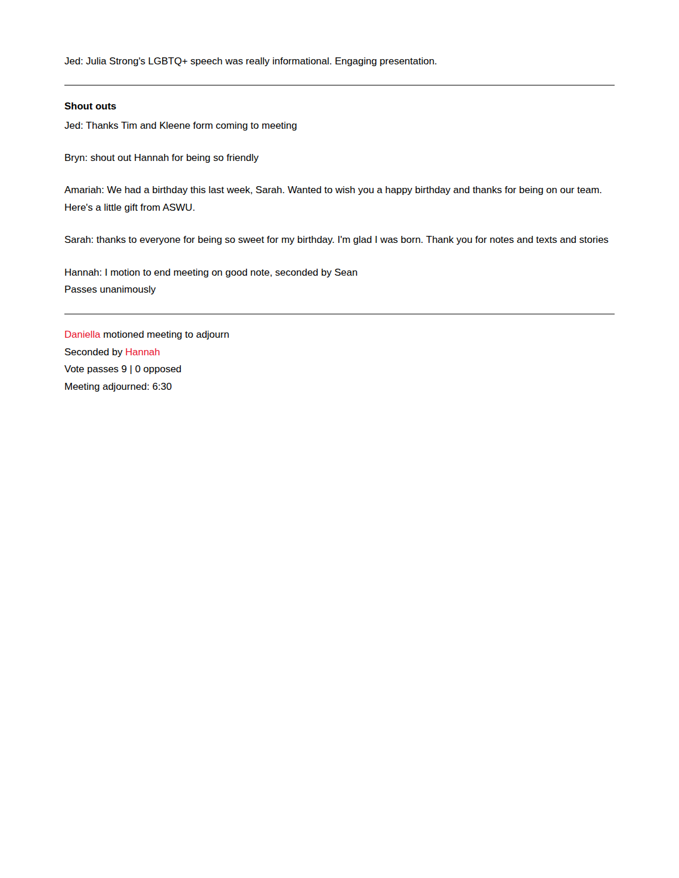Jed: Julia Strong's LGBTQ+ speech was really informational. Engaging presentation.
Shout outs
Jed: Thanks Tim and Kleene form coming to meeting
Bryn: shout out Hannah for being so friendly
Amariah: We had a birthday this last week, Sarah. Wanted to wish you a happy birthday and thanks for being on our team. Here's a little gift from ASWU.
Sarah: thanks to everyone for being so sweet for my birthday. I'm glad I was born. Thank you for notes and texts and stories
Hannah: I motion to end meeting on good note, seconded by Sean
Passes unanimously
Daniella motioned meeting to adjourn
Seconded by Hannah
Vote passes 9 | 0 opposed
Meeting adjourned: 6:30